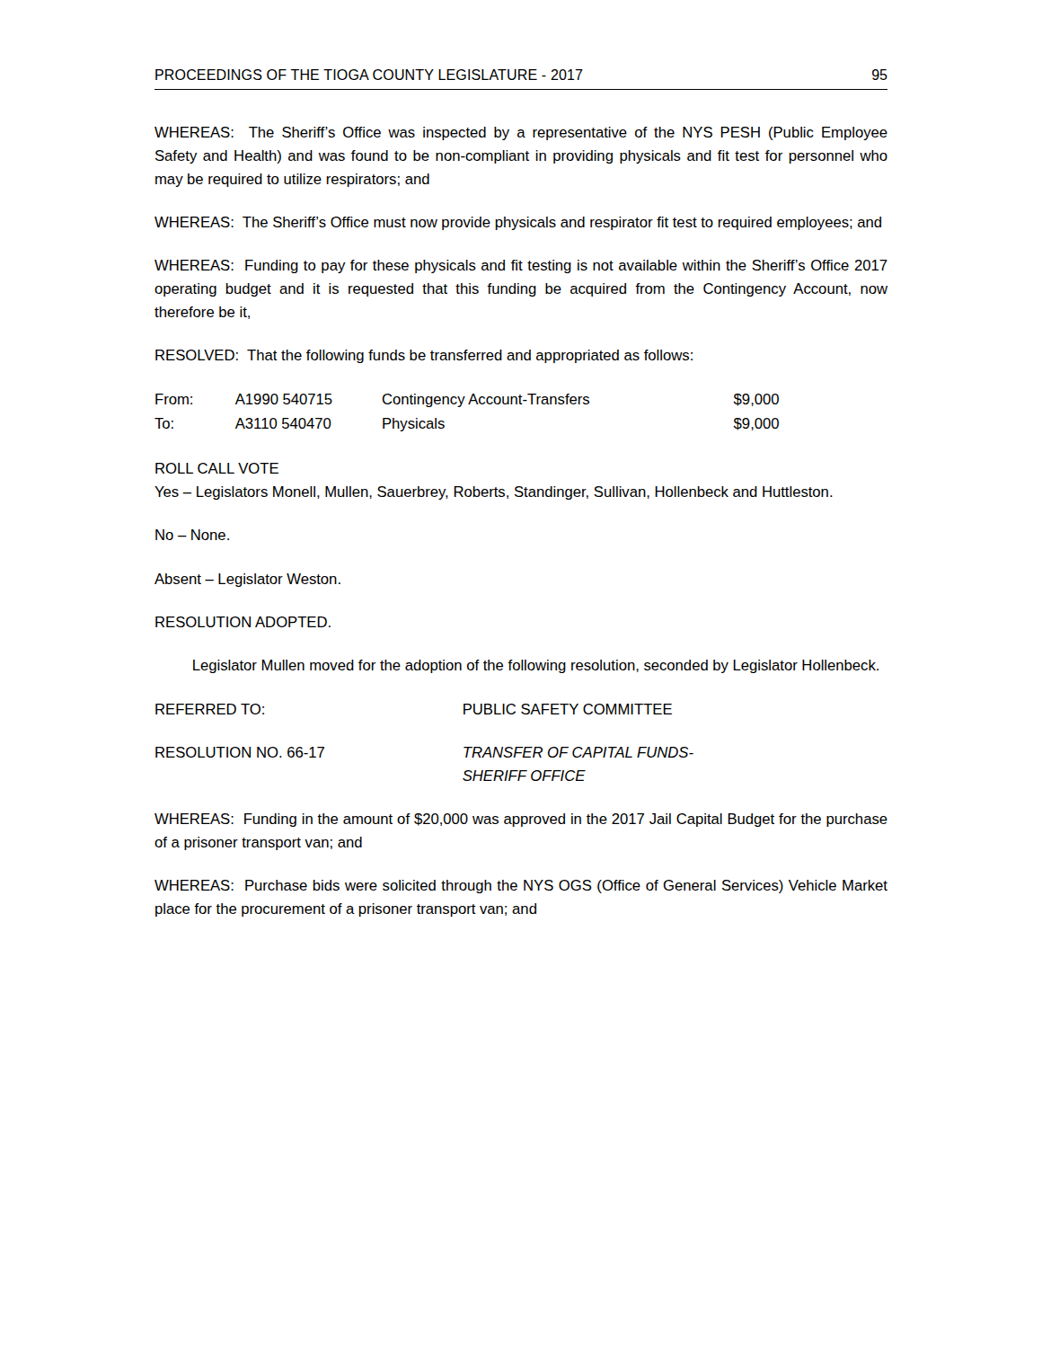Proceedings of the Tioga County Legislature - 2017 95
WHEREAS: The Sheriff’s Office was inspected by a representative of the NYS PESH (Public Employee Safety and Health) and was found to be non-compliant in providing physicals and fit test for personnel who may be required to utilize respirators; and
WHEREAS: The Sheriff’s Office must now provide physicals and respirator fit test to required employees; and
WHEREAS: Funding to pay for these physicals and fit testing is not available within the Sheriff’s Office 2017 operating budget and it is requested that this funding be acquired from the Contingency Account, now therefore be it,
RESOLVED: That the following funds be transferred and appropriated as follows:
| From: | A1990 540715 | Contingency Account-Transfers | $9,000 |
| To: | A3110 540470 | Physicals | $9,000 |
ROLL CALL VOTE
Yes – Legislators Monell, Mullen, Sauerbrey, Roberts, Standinger, Sullivan, Hollenbeck and Huttleston.
No – None.
Absent – Legislator Weston.
RESOLUTION ADOPTED.
Legislator Mullen moved for the adoption of the following resolution, seconded by Legislator Hollenbeck.
REFERRED TO: PUBLIC SAFETY COMMITTEE
RESOLUTION NO. 66-17 TRANSFER OF CAPITAL FUNDS-SHERIFF OFFICE
WHEREAS: Funding in the amount of $20,000 was approved in the 2017 Jail Capital Budget for the purchase of a prisoner transport van; and
WHEREAS: Purchase bids were solicited through the NYS OGS (Office of General Services) Vehicle Market place for the procurement of a prisoner transport van; and